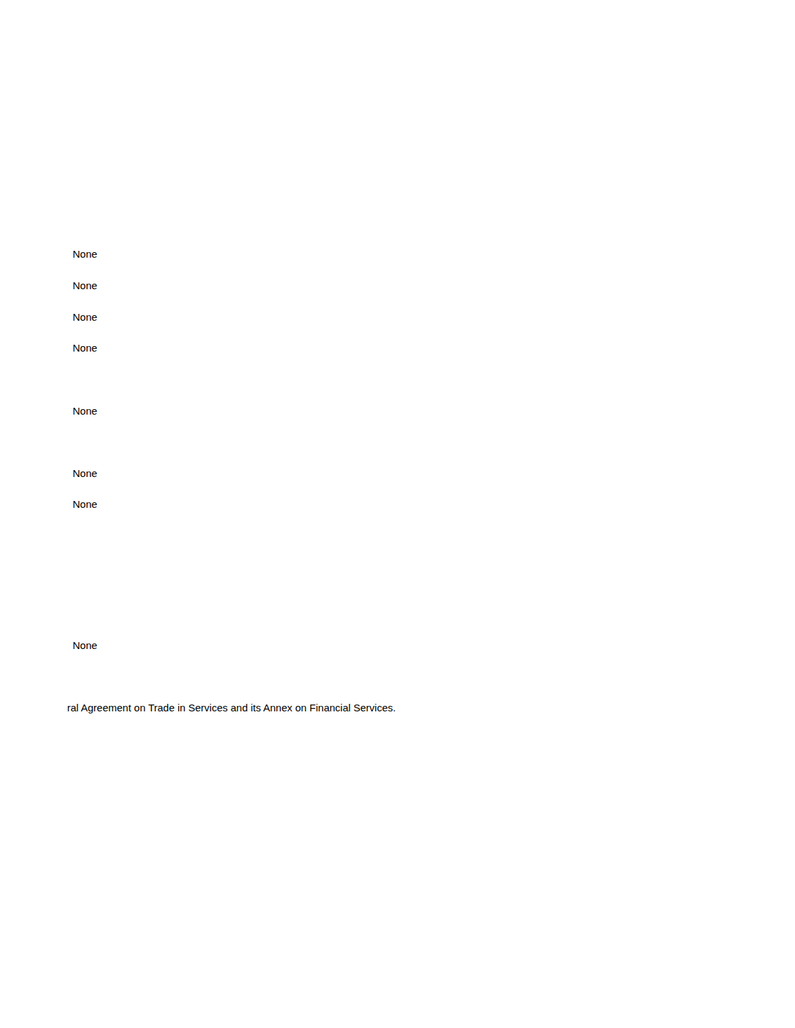None
None
None
None
None
None
None
None
ral Agreement on Trade in Services and its Annex on Financial Services.